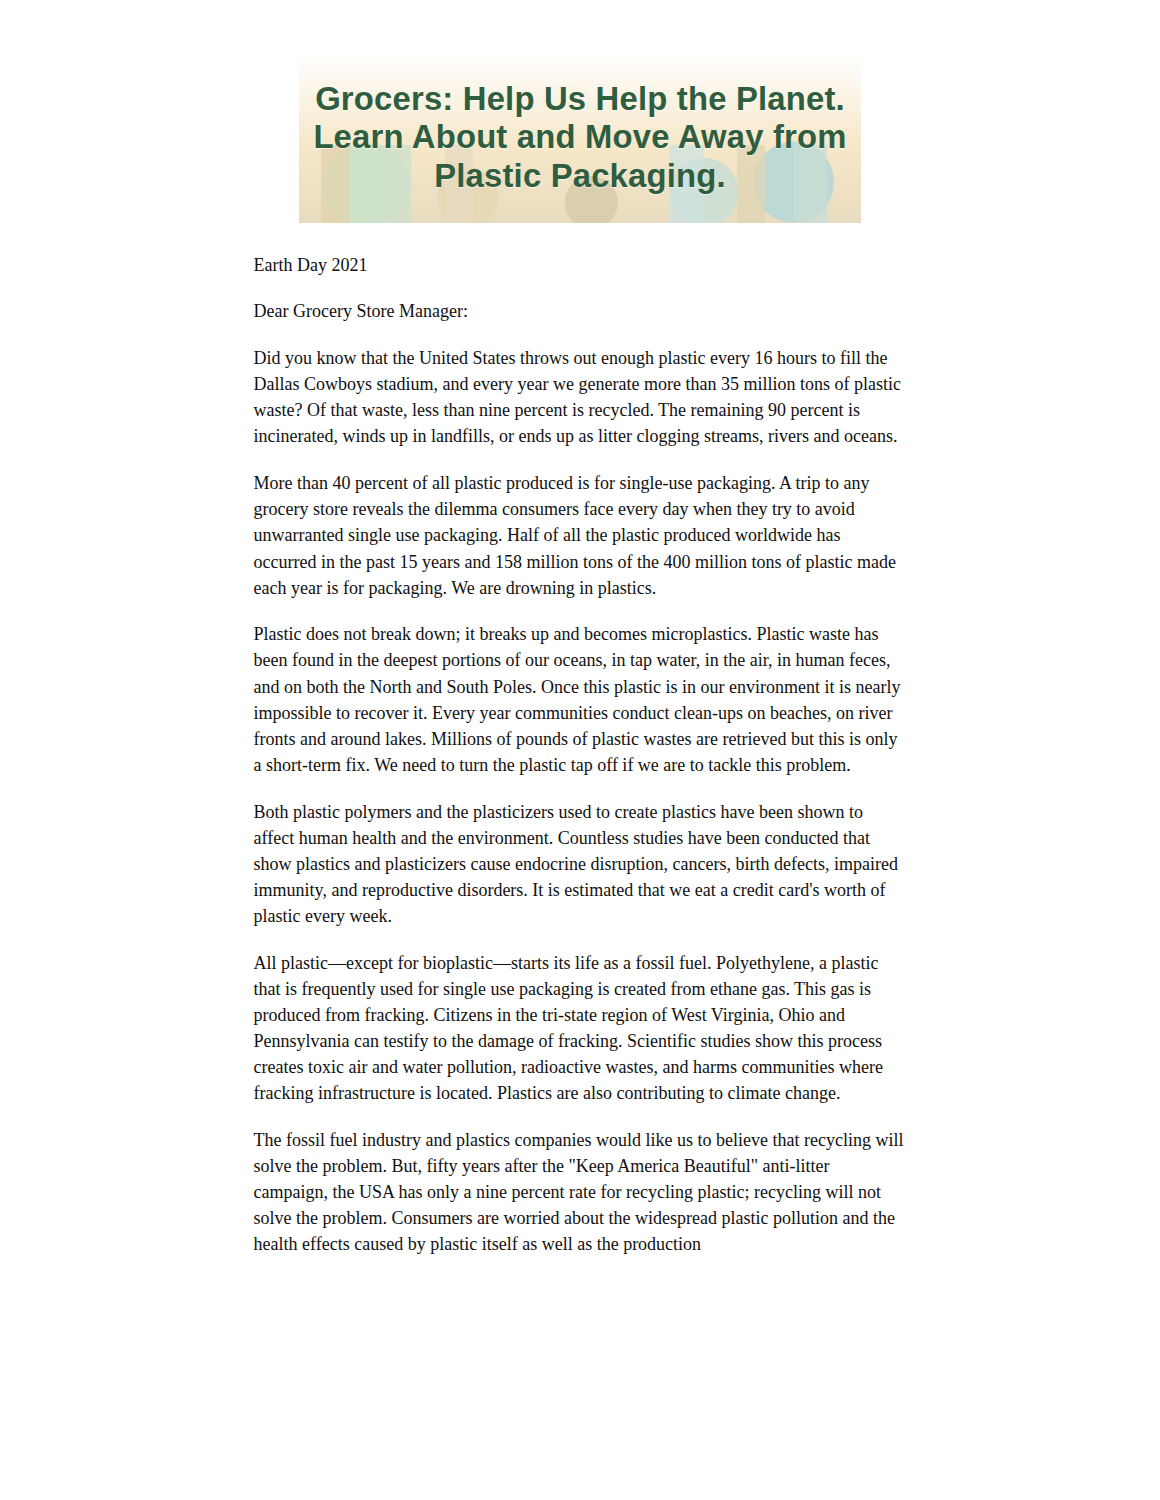Grocers: Help Us Help the Planet.
Learn About and Move Away from
Plastic Packaging.
Earth Day 2021
Dear Grocery Store Manager:
Did you know that the United States throws out enough plastic every 16 hours to fill the Dallas Cowboys stadium, and every year we generate more than 35 million tons of plastic waste? Of that waste, less than nine percent is recycled. The remaining 90 percent is incinerated, winds up in landfills, or ends up as litter clogging streams, rivers and oceans.
More than 40 percent of all plastic produced is for single-use packaging. A trip to any grocery store reveals the dilemma consumers face every day when they try to avoid unwarranted single use packaging. Half of all the plastic produced worldwide has occurred in the past 15 years and 158 million tons of the 400 million tons of plastic made each year is for packaging. We are drowning in plastics.
Plastic does not break down; it breaks up and becomes microplastics. Plastic waste has been found in the deepest portions of our oceans, in tap water, in the air, in human feces, and on both the North and South Poles. Once this plastic is in our environment it is nearly impossible to recover it. Every year communities conduct clean-ups on beaches, on river fronts and around lakes. Millions of pounds of plastic wastes are retrieved but this is only a short-term fix. We need to turn the plastic tap off if we are to tackle this problem.
Both plastic polymers and the plasticizers used to create plastics have been shown to affect human health and the environment. Countless studies have been conducted that show plastics and plasticizers cause endocrine disruption, cancers, birth defects, impaired immunity, and reproductive disorders. It is estimated that we eat a credit card's worth of plastic every week.
All plastic—except for bioplastic—starts its life as a fossil fuel. Polyethylene, a plastic that is frequently used for single use packaging is created from ethane gas. This gas is produced from fracking. Citizens in the tri-state region of West Virginia, Ohio and Pennsylvania can testify to the damage of fracking. Scientific studies show this process creates toxic air and water pollution, radioactive wastes, and harms communities where fracking infrastructure is located. Plastics are also contributing to climate change.
The fossil fuel industry and plastics companies would like us to believe that recycling will solve the problem. But, fifty years after the "Keep America Beautiful" anti-litter campaign, the USA has only a nine percent rate for recycling plastic; recycling will not solve the problem. Consumers are worried about the widespread plastic pollution and the health effects caused by plastic itself as well as the production